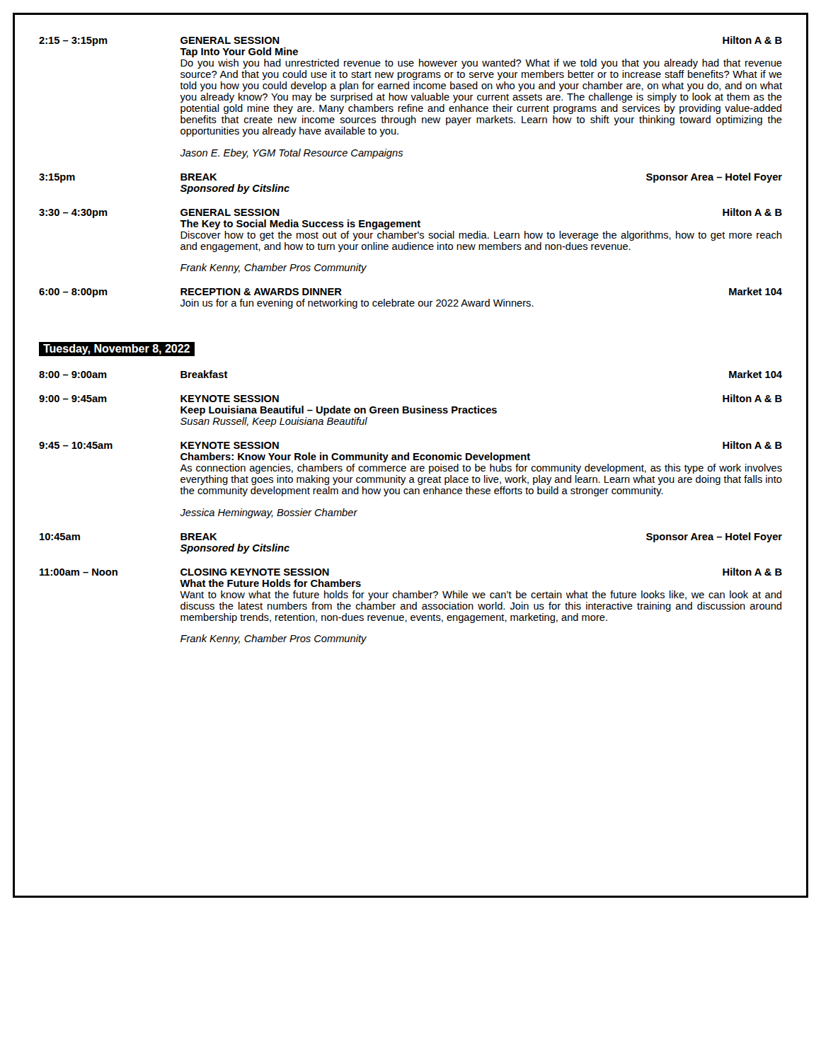| 2:15 – 3:15pm | GENERAL SESSION Hilton A & B Tap Into Your Gold Mine Do you wish you had unrestricted revenue to use however you wanted? What if we told you that you already had that revenue source? And that you could use it to start new programs or to serve your members better or to increase staff benefits? What if we told you how you could develop a plan for earned income based on who you and your chamber are, on what you do, and on what you already know? You may be surprised at how valuable your current assets are. The challenge is simply to look at them as the potential gold mine they are. Many chambers refine and enhance their current programs and services by providing value-added benefits that create new income sources through new payer markets. Learn how to shift your thinking toward optimizing the opportunities you already have available to you. Jason E. Ebey, YGM Total Resource Campaigns |
| 3:15pm | BREAK Sponsor Area – Hotel Foyer Sponsored by Citslinc |
| 3:30 – 4:30pm | GENERAL SESSION Hilton A & B The Key to Social Media Success is Engagement Discover how to get the most out of your chamber's social media. Learn how to leverage the algorithms, how to get more reach and engagement, and how to turn your online audience into new members and non-dues revenue. Frank Kenny, Chamber Pros Community |
| 6:00 – 8:00pm | RECEPTION & AWARDS DINNER Market 104 Join us for a fun evening of networking to celebrate our 2022 Award Winners. |
Tuesday, November 8, 2022
| 8:00 – 9:00am | Breakfast Market 104 |
| 9:00 – 9:45am | KEYNOTE SESSION Hilton A & B Keep Louisiana Beautiful – Update on Green Business Practices Susan Russell, Keep Louisiana Beautiful |
| 9:45 – 10:45am | KEYNOTE SESSION Hilton A & B Chambers: Know Your Role in Community and Economic Development As connection agencies, chambers of commerce are poised to be hubs for community development, as this type of work involves everything that goes into making your community a great place to live, work, play and learn. Learn what you are doing that falls into the community development realm and how you can enhance these efforts to build a stronger community. Jessica Hemingway, Bossier Chamber |
| 10:45am | BREAK Sponsor Area – Hotel Foyer Sponsored by Citslinc |
| 11:00am – Noon | CLOSING KEYNOTE SESSION Hilton A & B What the Future Holds for Chambers Want to know what the future holds for your chamber? While we can’t be certain what the future looks like, we can look at and discuss the latest numbers from the chamber and association world. Join us for this interactive training and discussion around membership trends, retention, non-dues revenue, events, engagement, marketing, and more. Frank Kenny, Chamber Pros Community |